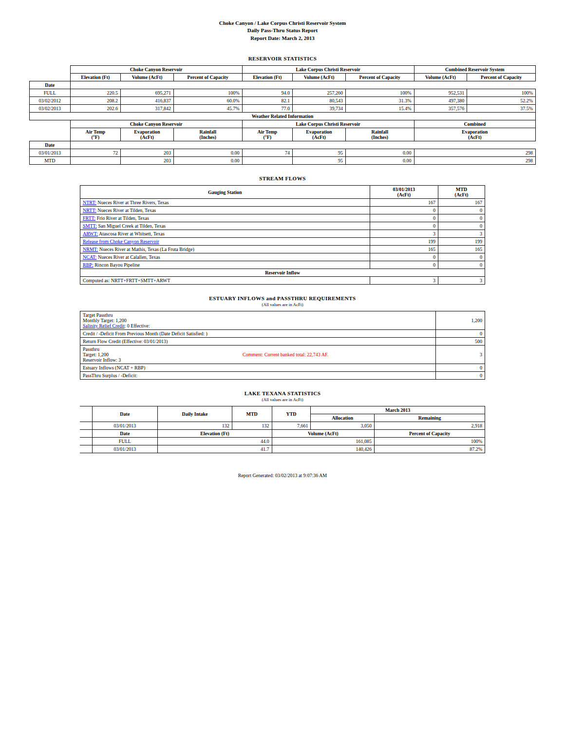Choke Canyon / Lake Corpus Christi Reservoir System
Daily Pass-Thru Status Report
Report Date: March 2, 2013
RESERVOIR STATISTICS
| | Choke Canyon Reservoir | Lake Corpus Christi Reservoir | Combined Reservoir System |
| --- | --- | --- | --- |
| Elevation (Ft) | Volume (AcFt) | Percent of Capacity | Elevation (Ft) | Volume (AcFt) | Percent of Capacity | Volume (AcFt) | Percent of Capacity |
| Date | | | | | | | | |
| FULL | 220.5 | 695,271 | 100% | 94.0 | 257,260 | 100% | 952,531 | 100% |
| 03/02/2012 | 208.2 | 416,837 | 60.0% | 82.1 | 80,543 | 31.3% | 497,380 | 52.2% |
| 03/02/2013 | 202.6 | 317,842 | 45.7% | 77.0 | 39,734 | 15.4% | 357,576 | 37.5% |
| Weather Related Information |
| | Choke Canyon Reservoir | Lake Corpus Christi Reservoir | Combined |
| Air Temp (°F) | Evaporation (AcFt) | Rainfall (Inches) | Air Temp (°F) | Evaporation (AcFt) | Rainfall (Inches) | Evaporation (AcFt) |
| Date | | | | | | | |
| 03/01/2013 | 72 | 203 | 0.00 | 74 | 95 | 0.00 | 298 |
| MTD | | 203 | 0.00 | | 95 | 0.00 | 298 |
STREAM FLOWS
| Gauging Station | 03/01/2013 (AcFt) | MTD (AcFt) |
| --- | --- | --- |
| NTRT: Nueces River at Three Rivers, Texas | 167 | 167 |
| NRTT: Nueces River at Tilden, Texas | 0 | 0 |
| FRTT: Frio River at Tilden, Texas | 0 | 0 |
| SMTT: San Miguel Creek at Tilden, Texas | 0 | 0 |
| ARWT: Atascosa River at Whitsett, Texas | 3 | 3 |
| Release from Choke Canyon Reservoir | 199 | 199 |
| NRMT: Nueces River at Mathis, Texas (La Fruta Bridge) | 165 | 165 |
| NCAT: Nueces River at Calallen, Texas | 0 | 0 |
| RBP: Rincon Bayou Pipeline | 0 | 0 |
| Reservoir Inflow |
| Computed as: NRTT+FRTT+SMTT+ARWT | 3 | 3 |
ESTUARY INFLOWS and PASSTHRU REQUIREMENTS
(All values are in AcFt)
| Target Passthru Monthly Target: 1,200 Salinity Relief Credit : 0 Effective: | 1,200 |
| Credit / -Deficit From Previous Month (Date Deficit Satisfied: ) | 0 |
| Return Flow Credit (Effective: 03/01/2013) | 500 |
| / Passthru Target: 1,200 Reservoir Inflow: 3 / Comment: Current banked total: 22,743 AF. / | 3 |
| Estuary Inflows (NCAT + RBP) | 0 |
| PassThru Surplus / -Deficit: | 0 |
LAKE TEXANA STATISTICS
(All values are in AcFt)
| | Date | Daily Intake | MTD | YTD | March 2013 |
| --- | --- | --- | --- | --- | --- |
| Allocation | Remaining |
| | 03/01/2013 | 132 | 132 | 7,661 | 3,050 | 2,918 |
| | Date | Elevation (Ft) | Volume (AcFt) | Percent of Capacity |
| | FULL | 44.0 | 161,085 | 100% |
| | 03/01/2013 | 41.7 | 140,426 | 87.2% |
Report Generated: 03/02/2013 at 9:07:36 AM